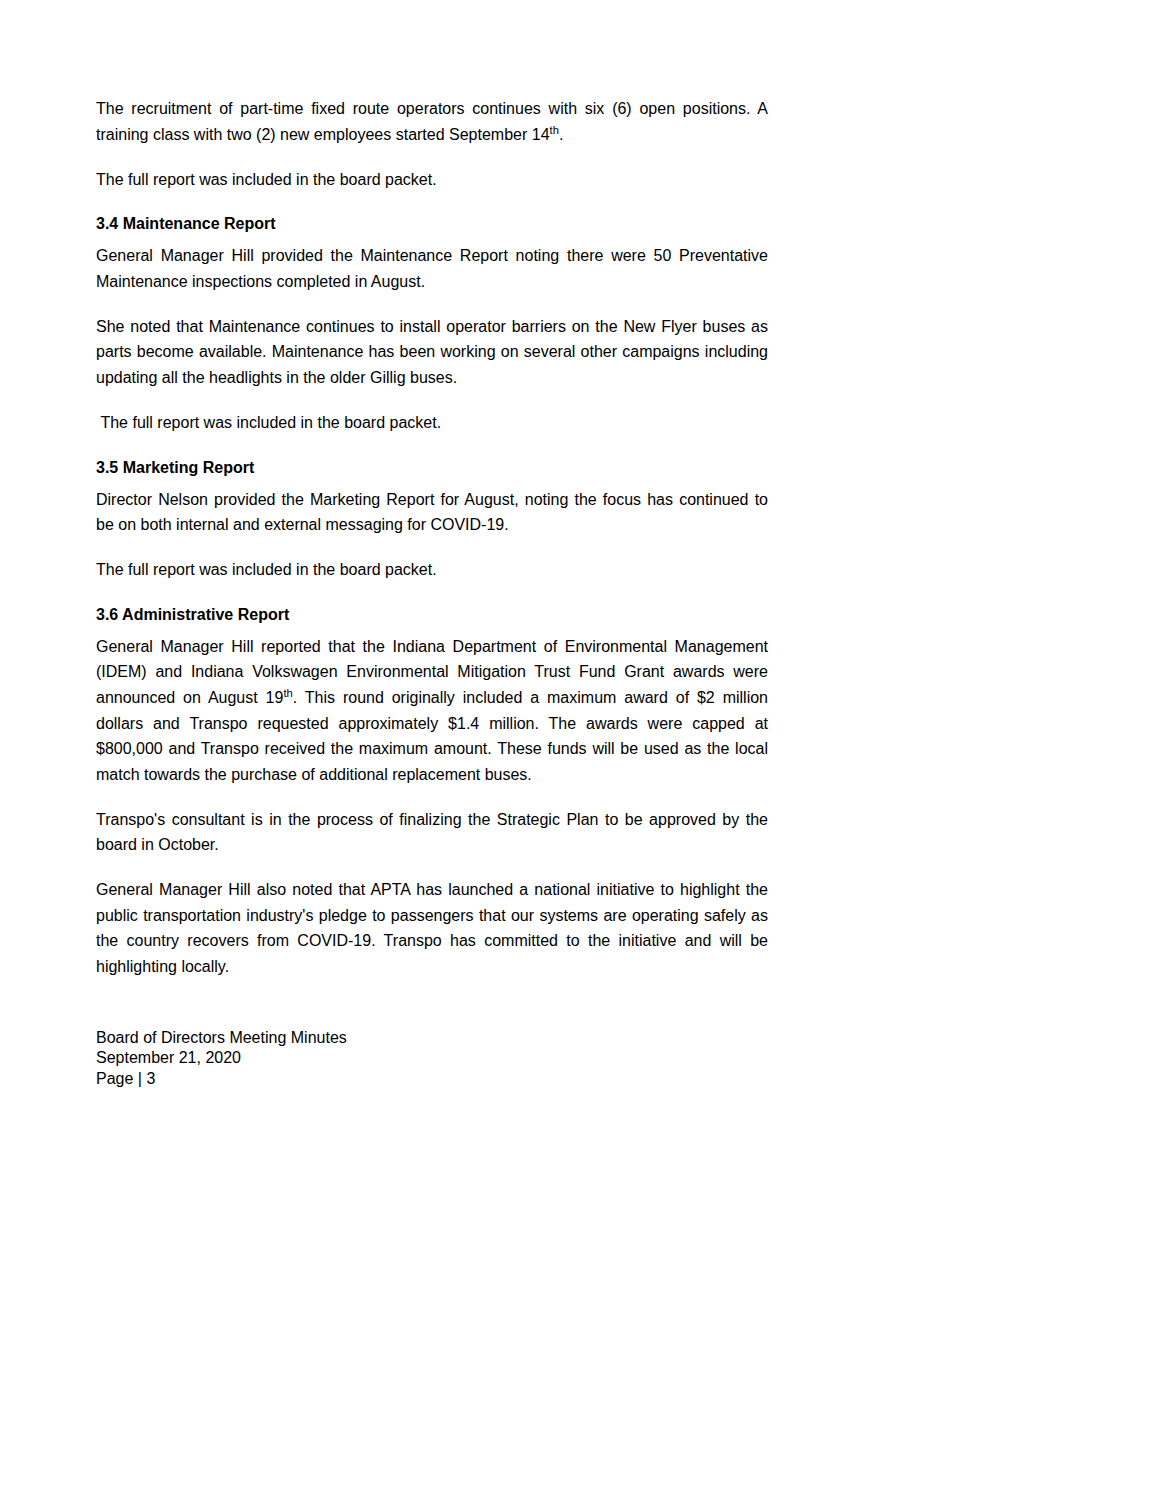The recruitment of part-time fixed route operators continues with six (6) open positions. A training class with two (2) new employees started September 14th.
The full report was included in the board packet.
3.4 Maintenance Report
General Manager Hill provided the Maintenance Report noting there were 50 Preventative Maintenance inspections completed in August.
She noted that Maintenance continues to install operator barriers on the New Flyer buses as parts become available. Maintenance has been working on several other campaigns including updating all the headlights in the older Gillig buses.
The full report was included in the board packet.
3.5 Marketing Report
Director Nelson provided the Marketing Report for August, noting the focus has continued to be on both internal and external messaging for COVID-19.
The full report was included in the board packet.
3.6 Administrative Report
General Manager Hill reported that the Indiana Department of Environmental Management (IDEM) and Indiana Volkswagen Environmental Mitigation Trust Fund Grant awards were announced on August 19th. This round originally included a maximum award of $2 million dollars and Transpo requested approximately $1.4 million. The awards were capped at $800,000 and Transpo received the maximum amount. These funds will be used as the local match towards the purchase of additional replacement buses.
Transpo's consultant is in the process of finalizing the Strategic Plan to be approved by the board in October.
General Manager Hill also noted that APTA has launched a national initiative to highlight the public transportation industry's pledge to passengers that our systems are operating safely as the country recovers from COVID-19. Transpo has committed to the initiative and will be highlighting locally.
Board of Directors Meeting Minutes
September 21, 2020
Page | 3